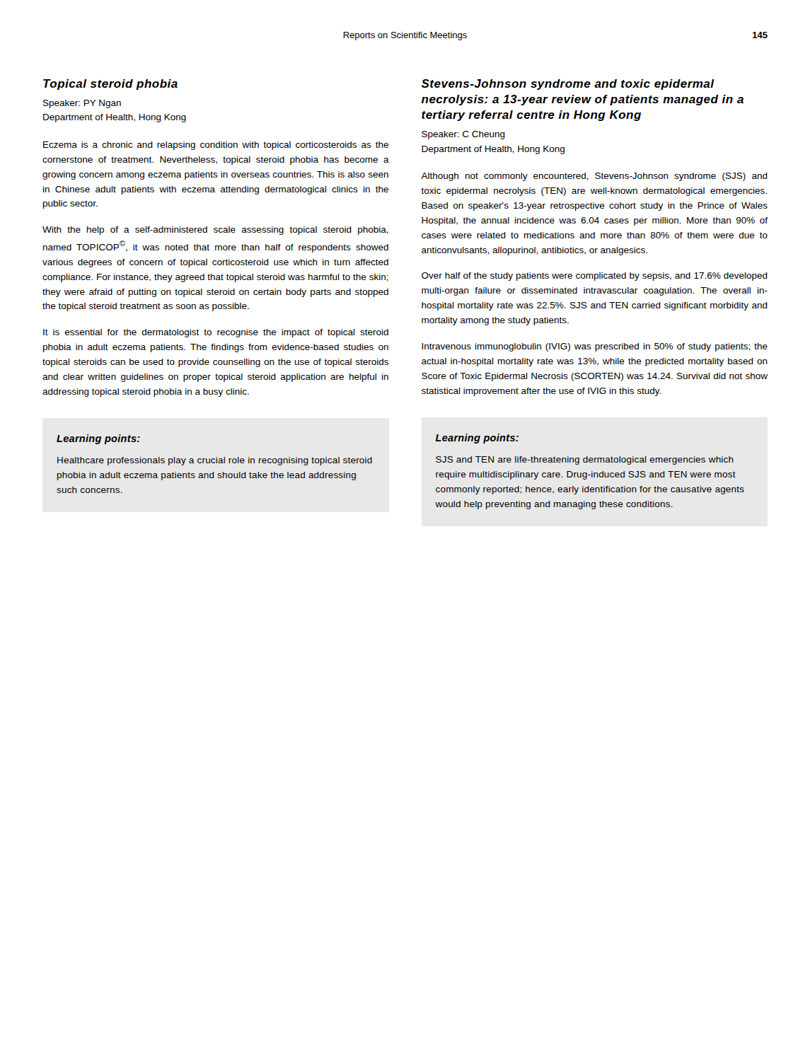Reports on Scientific Meetings 145
Topical steroid phobia
Speaker: PY Ngan
Department of Health, Hong Kong
Eczema is a chronic and relapsing condition with topical corticosteroids as the cornerstone of treatment. Nevertheless, topical steroid phobia has become a growing concern among eczema patients in overseas countries. This is also seen in Chinese adult patients with eczema attending dermatological clinics in the public sector.
With the help of a self-administered scale assessing topical steroid phobia, named TOPICOP©, it was noted that more than half of respondents showed various degrees of concern of topical corticosteroid use which in turn affected compliance. For instance, they agreed that topical steroid was harmful to the skin; they were afraid of putting on topical steroid on certain body parts and stopped the topical steroid treatment as soon as possible.
It is essential for the dermatologist to recognise the impact of topical steroid phobia in adult eczema patients. The findings from evidence-based studies on topical steroids can be used to provide counselling on the use of topical steroids and clear written guidelines on proper topical steroid application are helpful in addressing topical steroid phobia in a busy clinic.
Learning points:
Healthcare professionals play a crucial role in recognising topical steroid phobia in adult eczema patients and should take the lead addressing such concerns.
Stevens-Johnson syndrome and toxic epidermal necrolysis: a 13-year review of patients managed in a tertiary referral centre in Hong Kong
Speaker: C Cheung
Department of Health, Hong Kong
Although not commonly encountered, Stevens-Johnson syndrome (SJS) and toxic epidermal necrolysis (TEN) are well-known dermatological emergencies. Based on speaker's 13-year retrospective cohort study in the Prince of Wales Hospital, the annual incidence was 6.04 cases per million. More than 90% of cases were related to medications and more than 80% of them were due to anticonvulsants, allopurinol, antibiotics, or analgesics.
Over half of the study patients were complicated by sepsis, and 17.6% developed multi-organ failure or disseminated intravascular coagulation. The overall in-hospital mortality rate was 22.5%. SJS and TEN carried significant morbidity and mortality among the study patients.
Intravenous immunoglobulin (IVIG) was prescribed in 50% of study patients; the actual in-hospital mortality rate was 13%, while the predicted mortality based on Score of Toxic Epidermal Necrosis (SCORTEN) was 14.24. Survival did not show statistical improvement after the use of IVIG in this study.
Learning points:
SJS and TEN are life-threatening dermatological emergencies which require multidisciplinary care. Drug-induced SJS and TEN were most commonly reported; hence, early identification for the causative agents would help preventing and managing these conditions.